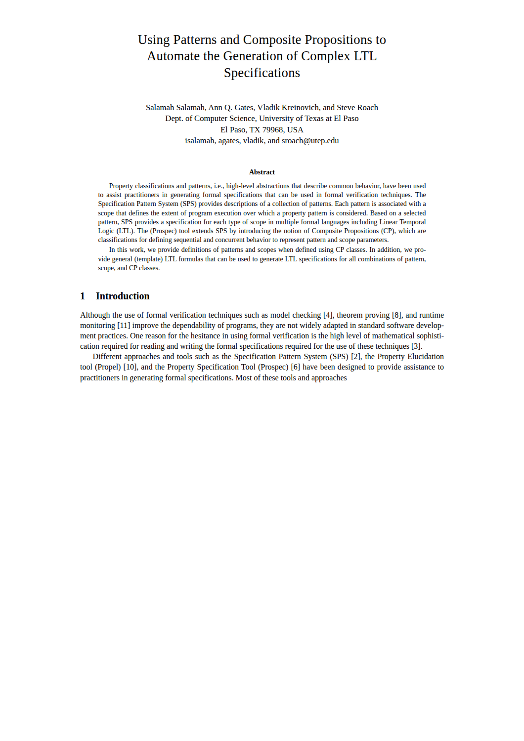Using Patterns and Composite Propositions to
Automate the Generation of Complex LTL
Specifications
Salamah Salamah, Ann Q. Gates, Vladik Kreinovich, and Steve Roach
Dept. of Computer Science, University of Texas at El Paso
El Paso, TX 79968, USA
isalamah, agates, vladik, and sroach@utep.edu
Abstract
Property classifications and patterns, i.e., high-level abstractions that describe common behavior, have been used to assist practitioners in generating formal specifications that can be used in formal verification techniques. The Specification Pattern System (SPS) provides descriptions of a collection of patterns. Each pattern is associated with a scope that defines the extent of program execution over which a property pattern is considered. Based on a selected pattern, SPS provides a specification for each type of scope in multiple formal languages including Linear Temporal Logic (LTL). The (Prospec) tool extends SPS by introducing the notion of Composite Propositions (CP), which are classifications for defining sequential and concurrent behavior to represent pattern and scope parameters.
In this work, we provide definitions of patterns and scopes when defined using CP classes. In addition, we provide general (template) LTL formulas that can be used to generate LTL specifications for all combinations of pattern, scope, and CP classes.
1 Introduction
Although the use of formal verification techniques such as model checking [4], theorem proving [8], and runtime monitoring [11] improve the dependability of programs, they are not widely adapted in standard software development practices. One reason for the hesitance in using formal verification is the high level of mathematical sophistication required for reading and writing the formal specifications required for the use of these techniques [3].
Different approaches and tools such as the Specification Pattern System (SPS) [2], the Property Elucidation tool (Propel) [10], and the Property Specification Tool (Prospec) [6] have been designed to provide assistance to practitioners in generating formal specifications. Most of these tools and approaches